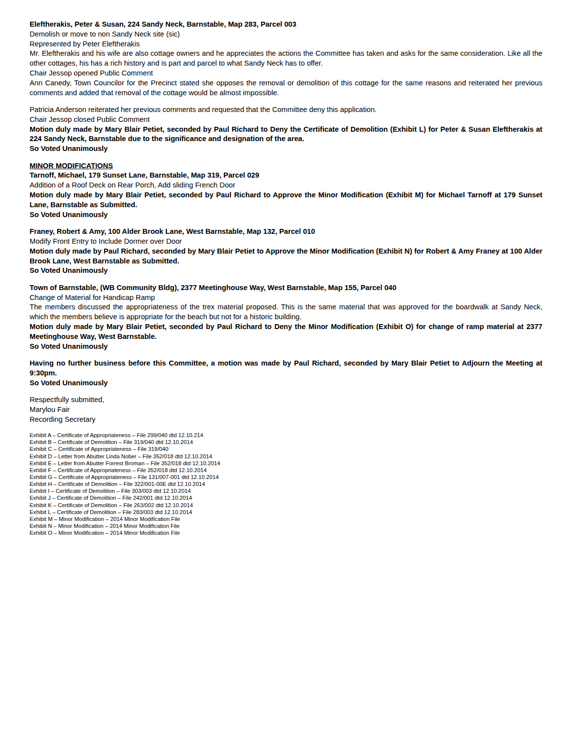Eleftherakis, Peter & Susan, 224 Sandy Neck, Barnstable, Map 283, Parcel 003
Demolish or move to non Sandy Neck site (sic)
Represented by Peter Eleftherakis
Mr. Eleftherakis and his wife are also cottage owners and he appreciates the actions the Committee has taken and asks for the same consideration. Like all the other cottages, his has a rich history and is part and parcel to what Sandy Neck has to offer.
Chair Jessop opened Public Comment
Ann Canedy, Town Councilor for the Precinct stated she opposes the removal or demolition of this cottage for the same reasons and reiterated her previous comments and added that removal of the cottage would be almost impossible.
Patricia Anderson reiterated her previous comments and requested that the Committee deny this application.
Chair Jessop closed Public Comment
Motion duly made by Mary Blair Petiet, seconded by Paul Richard to Deny the Certificate of Demolition (Exhibit L) for Peter & Susan Eleftherakis at 224 Sandy Neck, Barnstable due to the significance and designation of the area.
So Voted Unanimously
MINOR MODIFICATIONS
Tarnoff, Michael, 179 Sunset Lane, Barnstable, Map 319, Parcel 029
Addition of a Roof Deck on Rear Porch, Add sliding French Door
Motion duly made by Mary Blair Petiet, seconded by Paul Richard to Approve the Minor Modification (Exhibit M) for Michael Tarnoff at 179 Sunset Lane, Barnstable as Submitted.
So Voted Unanimously
Franey, Robert & Amy, 100 Alder Brook Lane, West Barnstable, Map 132, Parcel 010
Modify Front Entry to Include Dormer over Door
Motion duly made by Paul Richard, seconded by Mary Blair Petiet to Approve the Minor Modification (Exhibit N) for Robert & Amy Franey at 100 Alder Brook Lane, West Barnstable as Submitted.
So Voted Unanimously
Town of Barnstable, (WB Community Bldg), 2377 Meetinghouse Way, West Barnstable, Map 155, Parcel 040
Change of Material for Handicap Ramp
The members discussed the appropriateness of the trex material proposed. This is the same material that was approved for the boardwalk at Sandy Neck, which the members believe is appropriate for the beach but not for a historic building.
Motion duly made by Mary Blair Petiet, seconded by Paul Richard to Deny the Minor Modification (Exhibit O) for change of ramp material at 2377 Meetinghouse Way, West Barnstable.
So Voted Unanimously
Having no further business before this Committee, a motion was made by Paul Richard, seconded by Mary Blair Petiet to Adjourn the Meeting at 9:30pm.
So Voted Unanimously
Respectfully submitted,
Marylou Fair
Recording Secretary
Exhibit A – Certificate of Appropriateness – File 299/040 dtd 12.10.214
Exhibit B – Certificate of Demolition – File 319/040 dtd 12.10.2014
Exhibit C – Certificate of Appropriateness – File 319/040
Exhibit D – Letter from Abutter Linda Nober – File 352/018 dtd 12.10.2014
Exhibit E – Letter from Abutter Forrest Broman – File 352/018 dtd 12.10.2014
Exhibit F – Certificate of Appropriateness – File 352/018 dtd 12.10.2014
Exhibit G – Certificate of Appropriateness – File 131/007-001 dtd 12.10.2014
Exhibit H – Certificate of Demolition – File 322/001-00E dtd 12.10.2014
Exhibit I – Certificate of Demolition – File 303/003 dtd 12.10.2014
Exhibit J – Certificate of Demolition – File 242/001 dtd 12.10.2014
Exhibit K – Certificate of Demolition – File 263/002 dtd 12.10.2014
Exhibit L – Certificate of Demolition – File 283/003 dtd 12.10.2014
Exhibit M – Minor Modification – 2014 Minor Modification File
Exhibit N – Minor Modification – 2014 Minor Modification File
Exhibit O – Minor Modification – 2014 Minor Modification File